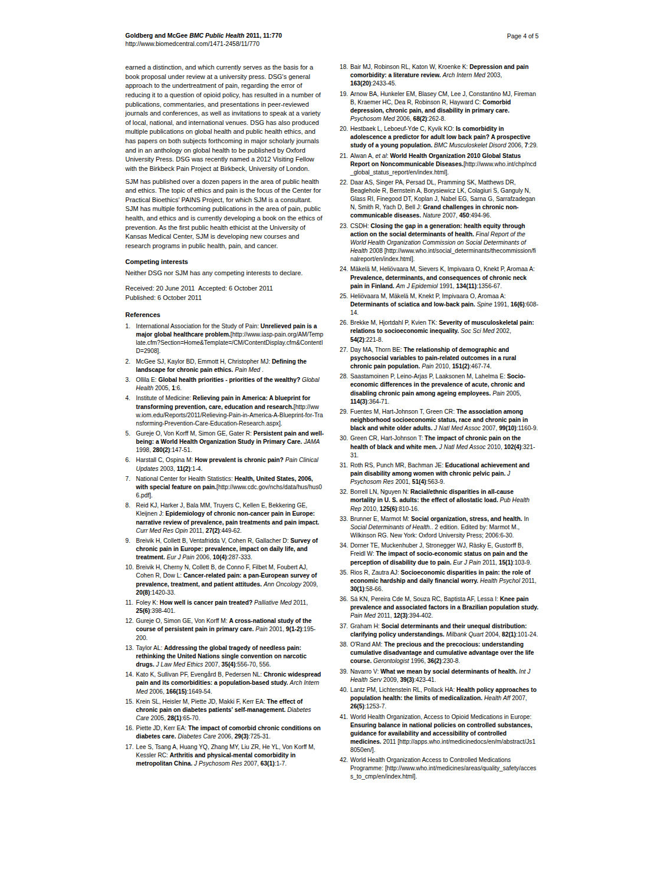Goldberg and McGee BMC Public Health 2011, 11:770
http://www.biomedcentral.com/1471-2458/11/770
Page 4 of 5
earned a distinction, and which currently serves as the basis for a book proposal under review at a university press. DSG's general approach to the undertreatment of pain, regarding the error of reducing it to a question of opioid policy, has resulted in a number of publications, commentaries, and presentations in peer-reviewed journals and conferences, as well as invitations to speak at a variety of local, national, and international venues. DSG has also produced multiple publications on global health and public health ethics, and has papers on both subjects forthcoming in major scholarly journals and in an anthology on global health to be published by Oxford University Press. DSG was recently named a 2012 Visiting Fellow with the Birkbeck Pain Project at Birkbeck, University of London.
SJM has published over a dozen papers in the area of public health and ethics. The topic of ethics and pain is the focus of the Center for Practical Bioethics' PAINS Project, for which SJM is a consultant. SJM has multiple forthcoming publications in the area of pain, public health, and ethics and is currently developing a book on the ethics of prevention. As the first public health ethicist at the University of Kansas Medical Center, SJM is developing new courses and research programs in public health, pain, and cancer.
Competing interests
Neither DSG nor SJM has any competing interests to declare.
Received: 20 June 2011 Accepted: 6 October 2011
Published: 6 October 2011
References
International Association for the Study of Pain: Unrelieved pain is a major global healthcare problem.[http://www.iasp-pain.org/AM/Template.cfm?Section=Home&Template=/CM/ContentDisplay.cfm&ContentID=2908].
McGee SJ, Kaylor BD, Emmott H, Christopher MJ: Defining the landscape for chronic pain ethics. Pain Med .
Ollila E: Global health priorities - priorities of the wealthy? Global Health 2005, 1:6.
Institute of Medicine: Relieving pain in America: A blueprint for transforming prevention, care, education and research.[http://www.iom.edu/Reports/2011/Relieving-Pain-in-America-A-Blueprint-for-Transforming-Prevention-Care-Education-Research.aspx].
Gureje O, Von Korff M, Simon GE, Gater R: Persistent pain and well-being: a World Health Organization Study in Primary Care. JAMA 1998, 280(2):147-51.
Harstall C, Ospina M: How prevalent is chronic pain? Pain Clinical Updates 2003, 11(2):1-4.
National Center for Health Statistics: Health, United States, 2006, with special feature on pain.[http://www.cdc.gov/nchs/data/hus/hus06.pdf].
Reid KJ, Harker J, Bala MM, Truyers C, Kellen E, Bekkering GE, Kleijnen J: Epidemiology of chronic non-cancer pain in Europe: narrative review of prevalence, pain treatments and pain impact. Curr Med Res Opin 2011, 27(2):449-62.
Breivik H, Collett B, Ventafridda V, Cohen R, Gallacher D: Survey of chronic pain in Europe: prevalence, impact on daily life, and treatment. Eur J Pain 2006, 10(4):287-333.
Breivik H, Cherny N, Collett B, de Conno F, Filbet M, Foubert AJ, Cohen R, Dow L: Cancer-related pain: a pan-European survey of prevalence, treatment, and patient attitudes. Ann Oncology 2009, 20(8):1420-33.
Foley K: How well is cancer pain treated? Palliative Med 2011, 25(6):398-401.
Gureje O, Simon GE, Von Korff M: A cross-national study of the course of persistent pain in primary care. Pain 2001, 9(1-2):195-200.
Taylor AL: Addressing the global tragedy of needless pain: rethinking the United Nations single convention on narcotic drugs. J Law Med Ethics 2007, 35(4):556-70, 556.
Kato K, Sullivan PF, Evengård B, Pedersen NL: Chronic widespread pain and its comorbidities: a population-based study. Arch Intern Med 2006, 166(15):1649-54.
Krein SL, Heisler M, Piette JD, Makki F, Kerr EA: The effect of chronic pain on diabetes patients' self-management. Diabetes Care 2005, 28(1):65-70.
Piette JD, Kerr EA: The impact of comorbid chronic conditions on diabetes care. Diabetes Care 2006, 29(3):725-31.
Lee S, Tsang A, Huang YQ, Zhang MY, Liu ZR, He YL, Von Korff M, Kessler RC: Arthritis and physical-mental comorbidity in metropolitan China. J Psychosom Res 2007, 63(1):1-7.
Bair MJ, Robinson RL, Katon W, Kroenke K: Depression and pain comorbidity: a literature review. Arch Intern Med 2003, 163(20):2433-45.
Arnow BA, Hunkeler EM, Blasey CM, Lee J, Constantino MJ, Fireman B, Kraemer HC, Dea R, Robinson R, Hayward C: Comorbid depression, chronic pain, and disability in primary care. Psychosom Med 2006, 68(2):262-8.
Hestbaek L, Leboeuf-Yde C, Kyvik KO: Is comorbidity in adolescence a predictor for adult low back pain? A prospective study of a young population. BMC Musculoskelet Disord 2006, 7:29.
Alwan A, et al: World Health Organization 2010 Global Status Report on Noncommunicable Diseases.[http://www.who.int/chp/ncd_global_status_report/en/index.html].
Daar AS, Singer PA, Persad DL, Pramming SK, Matthews DR, Beaglehole R, Bernstein A, Borysiewicz LK, Colagiuri S, Ganguly N, Glass RI, Finegood DT, Koplan J, Nabel EG, Sarna G, Sarrafzadegan N, Smith R, Yach D, Bell J: Grand challenges in chronic non-communicable diseases. Nature 2007, 450:494-96.
CSDH: Closing the gap in a generation: health equity through action on the social determinants of health. Final Report of the World Health Organization Commission on Social Determinants of Health 2008 [http://www.who.int/social_determinants/thecommission/finalreport/en/index.html].
Mäkelä M, Heliövaara M, Sievers K, Impivaara O, Knekt P, Aromaa A: Prevalence, determinants, and consequences of chronic neck pain in Finland. Am J Epidemiol 1991, 134(11):1356-67.
Heliövaara M, Mäkelä M, Knekt P, Impivaara O, Aromaa A: Determinants of sciatica and low-back pain. Spine 1991, 16(6):608-14.
Brekke M, Hjortdahl P, Kvien TK: Severity of musculoskeletal pain: relations to socioeconomic inequality. Soc Sci Med 2002, 54(2):221-8.
Day MA, Thorn BE: The relationship of demographic and psychosocial variables to pain-related outcomes in a rural chronic pain population. Pain 2010, 151(2):467-74.
Saastamoinen P, Leino-Arjas P, Laaksonen M, Lahelma E: Socio-economic differences in the prevalence of acute, chronic and disabling chronic pain among ageing employees. Pain 2005, 114(3):364-71.
Fuentes M, Hart-Johnson T, Green CR: The association among neighborhood socioeconomic status, race and chronic pain in black and white older adults. J Natl Med Assoc 2007, 99(10):1160-9.
Green CR, Hart-Johnson T: The impact of chronic pain on the health of black and white men. J Natl Med Assoc 2010, 102(4):321-31.
Roth RS, Punch MR, Bachman JE: Educational achievement and pain disability among women with chronic pelvic pain. J Psychosom Res 2001, 51(4):563-9.
Borrell LN, Nguyen N: Racial/ethnic disparities in all-cause mortality in U. S. adults: the effect of allostatic load. Pub Health Rep 2010, 125(6):810-16.
Brunner E, Marmot M: Social organization, stress, and health. In Social Determinants of Health.. 2 edition. Edited by: Marmot M., Wilkinson RG. New York: Oxford University Press; 2006:6-30.
Dorner TE, Muckenhuber J, Stronegger WJ, Ràsky E, Gustorff B, Freidl W: The impact of socio-economic status on pain and the perception of disability due to pain. Eur J Pain 2011, 15(1):103-9.
Rios R, Zautra AJ: Socioeconomic disparities in pain: the role of economic hardship and daily financial worry. Health Psychol 2011, 30(1):58-66.
Sá KN, Pereira Cde M, Souza RC, Baptista AF, Lessa I: Knee pain prevalence and associated factors in a Brazilian population study. Pain Med 2011, 12(3):394-402.
Graham H: Social determinants and their unequal distribution: clarifying policy understandings. Milbank Quart 2004, 82(1):101-24.
O'Rand AM: The precious and the precocious: understanding cumulative disadvantage and cumulative advantage over the life course. Gerontologist 1996, 36(2):230-8.
Navarro V: What we mean by social determinants of health. Int J Health Serv 2009, 39(3):423-41.
Lantz PM, Lichtenstein RL, Pollack HA: Health policy approaches to population health: the limits of medicalization. Health Aff 2007, 26(5):1253-7.
World Health Organization, Access to Opioid Medications in Europe: Ensuring balance in national policies on controlled substances, guidance for availability and accessibility of controlled medicines. 2011 [http://apps.who.int/medicinedocs/en/m/abstract/Js18050en/].
World Health Organization Access to Controlled Medications Programme: [http://www.who.int/medicines/areas/quality_safety/access_to_cmp/en/index.html].